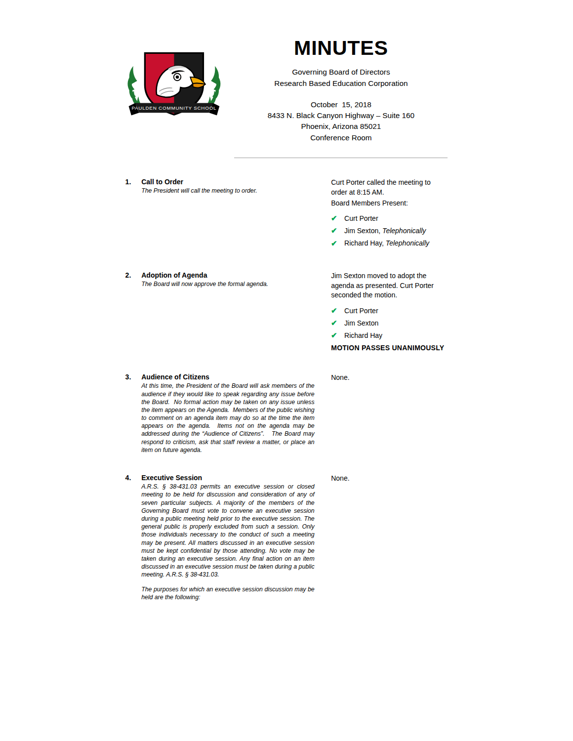PAULDEN COMMUNITY SCHOOL
MINUTES
Governing Board of Directors
Research Based Education Corporation
October 15, 2018
8433 N. Black Canyon Highway – Suite 160
Phoenix, Arizona 85021
Conference Room
1.
Call to Order
The President will call the meeting to order.
Curt Porter called the meeting to order at 8:15 AM.
Board Members Present:
Curt Porter
Jim Sexton, Telephonically
Richard Hay, Telephonically
2.
Adoption of Agenda
The Board will now approve the formal agenda.
Jim Sexton moved to adopt the agenda as presented. Curt Porter seconded the motion.
Curt Porter
Jim Sexton
Richard Hay
MOTION PASSES UNANIMOUSLY
3.
Audience of Citizens
At this time, the President of the Board will ask members of the audience if they would like to speak regarding any issue before the Board. No formal action may be taken on any issue unless the item appears on the Agenda. Members of the public wishing to comment on an agenda item may do so at the time the item appears on the agenda. Items not on the agenda may be addressed during the “Audience of Citizens”. The Board may respond to criticism, ask that staff review a matter, or place an item on future agenda.
None.
4.
Executive Session
A.R.S. § 38-431.03 permits an executive session or closed meeting to be held for discussion and consideration of any of seven particular subjects. A majority of the members of the Governing Board must vote to convene an executive session during a public meeting held prior to the executive session. The general public is properly excluded from such a session. Only those individuals necessary to the conduct of such a meeting may be present. All matters discussed in an executive session must be kept confidential by those attending. No vote may be taken during an executive session. Any final action on an item discussed in an executive session must be taken during a public meeting. A.R.S. § 38-431.03.
The purposes for which an executive session discussion may be held are the following:
None.